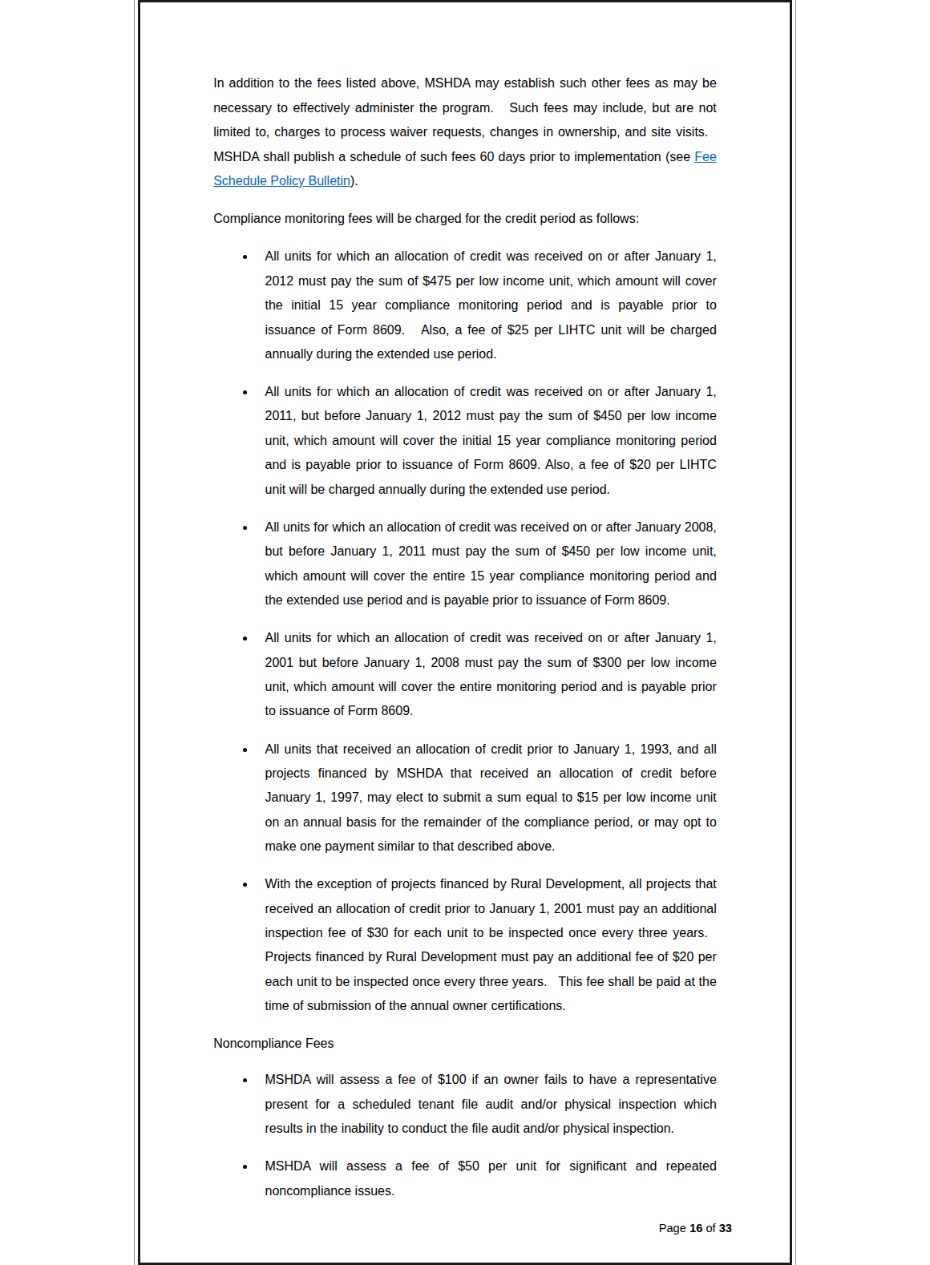In addition to the fees listed above, MSHDA may establish such other fees as may be necessary to effectively administer the program. Such fees may include, but are not limited to, charges to process waiver requests, changes in ownership, and site visits. MSHDA shall publish a schedule of such fees 60 days prior to implementation (see Fee Schedule Policy Bulletin).
Compliance monitoring fees will be charged for the credit period as follows:
All units for which an allocation of credit was received on or after January 1, 2012 must pay the sum of $475 per low income unit, which amount will cover the initial 15 year compliance monitoring period and is payable prior to issuance of Form 8609. Also, a fee of $25 per LIHTC unit will be charged annually during the extended use period.
All units for which an allocation of credit was received on or after January 1, 2011, but before January 1, 2012 must pay the sum of $450 per low income unit, which amount will cover the initial 15 year compliance monitoring period and is payable prior to issuance of Form 8609. Also, a fee of $20 per LIHTC unit will be charged annually during the extended use period.
All units for which an allocation of credit was received on or after January 2008, but before January 1, 2011 must pay the sum of $450 per low income unit, which amount will cover the entire 15 year compliance monitoring period and the extended use period and is payable prior to issuance of Form 8609.
All units for which an allocation of credit was received on or after January 1, 2001 but before January 1, 2008 must pay the sum of $300 per low income unit, which amount will cover the entire monitoring period and is payable prior to issuance of Form 8609.
All units that received an allocation of credit prior to January 1, 1993, and all projects financed by MSHDA that received an allocation of credit before January 1, 1997, may elect to submit a sum equal to $15 per low income unit on an annual basis for the remainder of the compliance period, or may opt to make one payment similar to that described above.
With the exception of projects financed by Rural Development, all projects that received an allocation of credit prior to January 1, 2001 must pay an additional inspection fee of $30 for each unit to be inspected once every three years. Projects financed by Rural Development must pay an additional fee of $20 per each unit to be inspected once every three years. This fee shall be paid at the time of submission of the annual owner certifications.
Noncompliance Fees
MSHDA will assess a fee of $100 if an owner fails to have a representative present for a scheduled tenant file audit and/or physical inspection which results in the inability to conduct the file audit and/or physical inspection.
MSHDA will assess a fee of $50 per unit for significant and repeated noncompliance issues.
Page 16 of 33